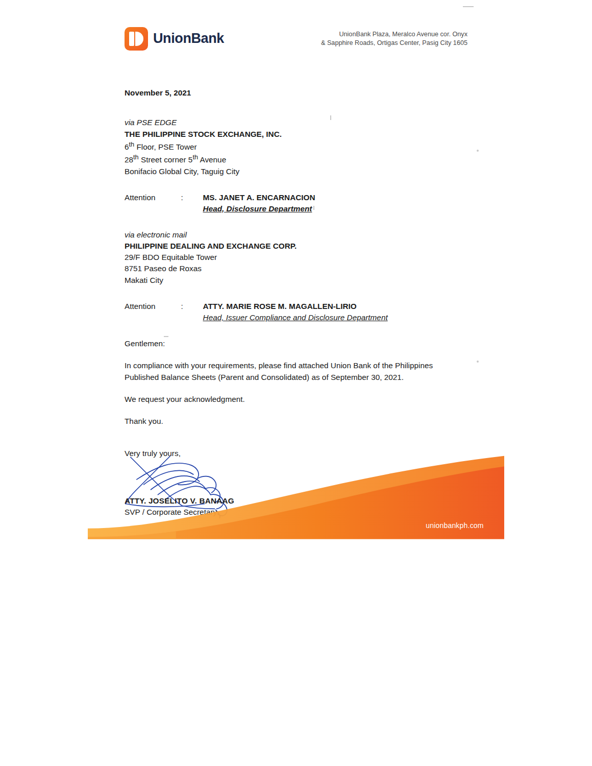UnionBank
UnionBank Plaza, Meralco Avenue cor. Onyx
& Sapphire Roads, Ortigas Center, Pasig City 1605
November 5, 2021
via PSE EDGE
THE PHILIPPINE STOCK EXCHANGE, INC.
6th Floor, PSE Tower
28th Street corner 5th Avenue
Bonifacio Global City, Taguig City
Attention
:
MS. JANET A. ENCARNACION
Head, Disclosure Department
via electronic mail
PHILIPPINE DEALING AND EXCHANGE CORP.
29/F BDO Equitable Tower
8751 Paseo de Roxas
Makati City
Attention
:
ATTY. MARIE ROSE M. MAGALLEN-LIRIO
Head, Issuer Compliance and Disclosure Department
Gentlemen:
In compliance with your requirements, please find attached Union Bank of the Philippines Published Balance Sheets (Parent and Consolidated) as of September 30, 2021.
We request your acknowledgment.
Thank you.
Very truly yours,
ATTY. JOSELITO V. BANAAG
SVP / Corporate Secretary
unionbankph.com